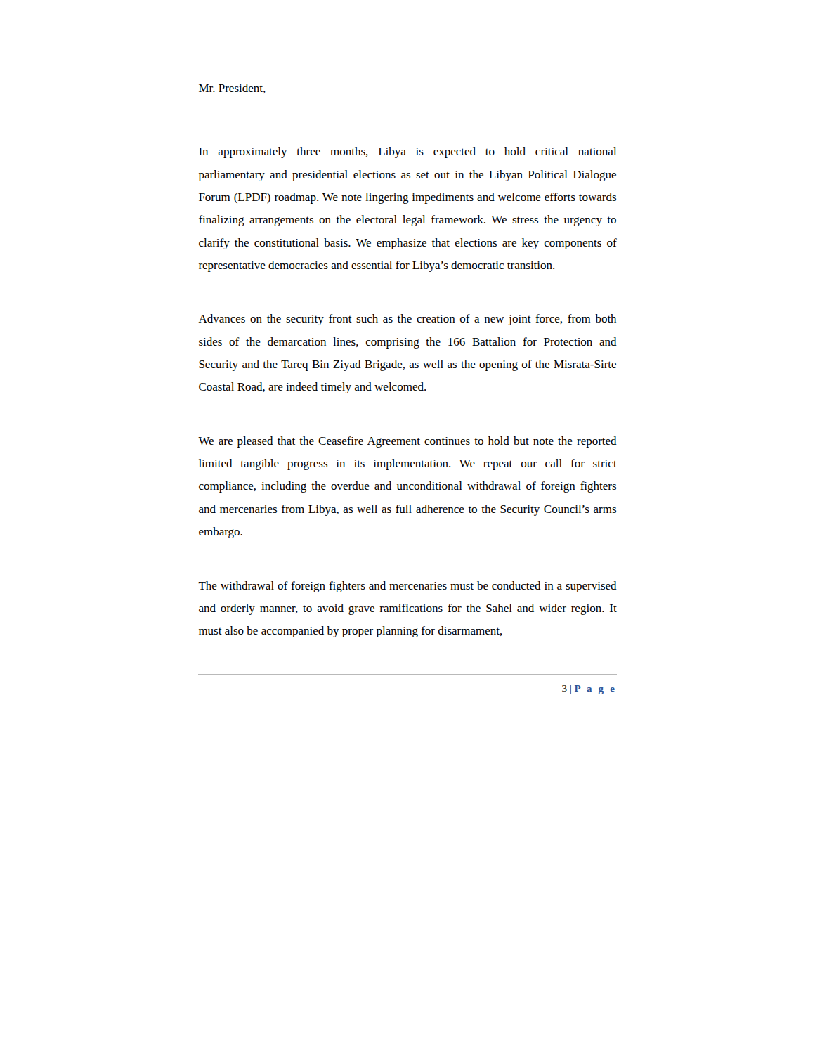Mr. President,
In approximately three months, Libya is expected to hold critical national parliamentary and presidential elections as set out in the Libyan Political Dialogue Forum (LPDF) roadmap. We note lingering impediments and welcome efforts towards finalizing arrangements on the electoral legal framework. We stress the urgency to clarify the constitutional basis. We emphasize that elections are key components of representative democracies and essential for Libya’s democratic transition.
Advances on the security front such as the creation of a new joint force, from both sides of the demarcation lines, comprising the 166 Battalion for Protection and Security and the Tareq Bin Ziyad Brigade, as well as the opening of the Misrata-Sirte Coastal Road, are indeed timely and welcomed.
We are pleased that the Ceasefire Agreement continues to hold but note the reported limited tangible progress in its implementation. We repeat our call for strict compliance, including the overdue and unconditional withdrawal of foreign fighters and mercenaries from Libya, as well as full adherence to the Security Council’s arms embargo.
The withdrawal of foreign fighters and mercenaries must be conducted in a supervised and orderly manner, to avoid grave ramifications for the Sahel and wider region. It must also be accompanied by proper planning for disarmament,
3 | P a g e